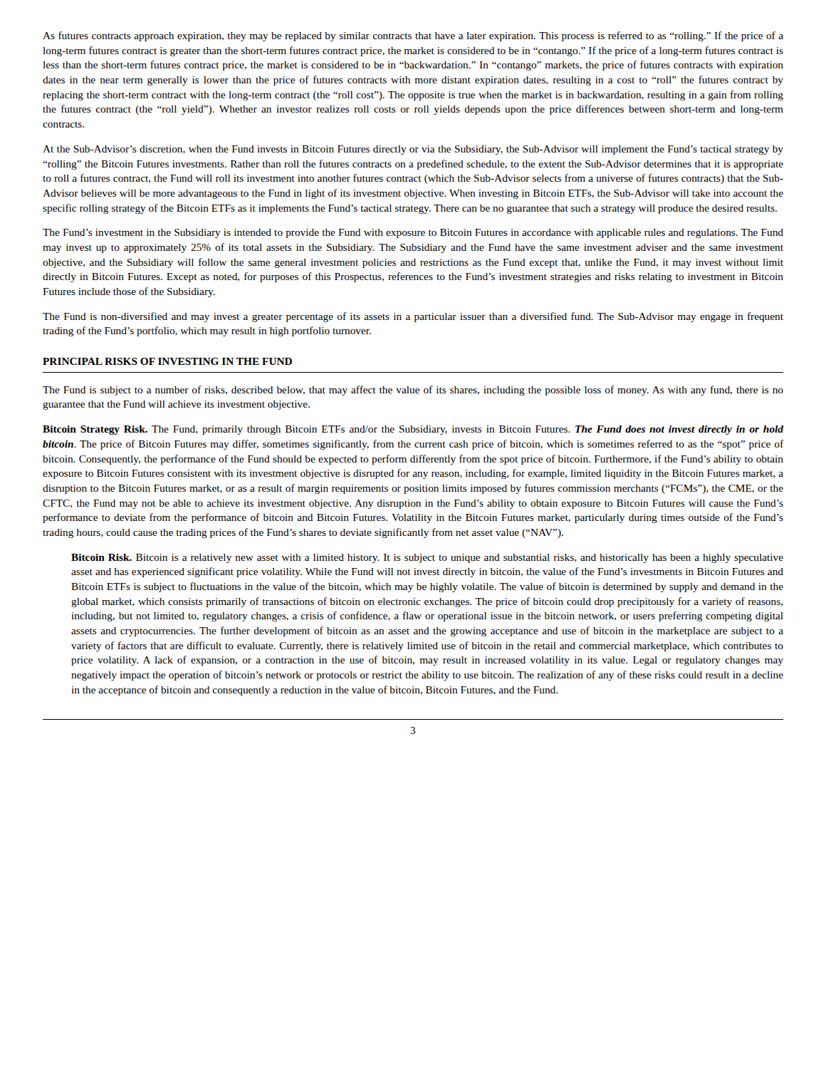As futures contracts approach expiration, they may be replaced by similar contracts that have a later expiration. This process is referred to as “rolling.” If the price of a long-term futures contract is greater than the short-term futures contract price, the market is considered to be in “contango.” If the price of a long-term futures contract is less than the short-term futures contract price, the market is considered to be in “backwardation.” In “contango” markets, the price of futures contracts with expiration dates in the near term generally is lower than the price of futures contracts with more distant expiration dates, resulting in a cost to “roll” the futures contract by replacing the short-term contract with the long-term contract (the “roll cost”). The opposite is true when the market is in backwardation, resulting in a gain from rolling the futures contract (the “roll yield”). Whether an investor realizes roll costs or roll yields depends upon the price differences between short-term and long-term contracts.
At the Sub-Advisor’s discretion, when the Fund invests in Bitcoin Futures directly or via the Subsidiary, the Sub-Advisor will implement the Fund’s tactical strategy by “rolling” the Bitcoin Futures investments. Rather than roll the futures contracts on a predefined schedule, to the extent the Sub-Advisor determines that it is appropriate to roll a futures contract, the Fund will roll its investment into another futures contract (which the Sub-Advisor selects from a universe of futures contracts) that the Sub-Advisor believes will be more advantageous to the Fund in light of its investment objective. When investing in Bitcoin ETFs, the Sub-Advisor will take into account the specific rolling strategy of the Bitcoin ETFs as it implements the Fund’s tactical strategy. There can be no guarantee that such a strategy will produce the desired results.
The Fund’s investment in the Subsidiary is intended to provide the Fund with exposure to Bitcoin Futures in accordance with applicable rules and regulations. The Fund may invest up to approximately 25% of its total assets in the Subsidiary. The Subsidiary and the Fund have the same investment adviser and the same investment objective, and the Subsidiary will follow the same general investment policies and restrictions as the Fund except that, unlike the Fund, it may invest without limit directly in Bitcoin Futures. Except as noted, for purposes of this Prospectus, references to the Fund’s investment strategies and risks relating to investment in Bitcoin Futures include those of the Subsidiary.
The Fund is non-diversified and may invest a greater percentage of its assets in a particular issuer than a diversified fund. The Sub-Advisor may engage in frequent trading of the Fund’s portfolio, which may result in high portfolio turnover.
PRINCIPAL RISKS OF INVESTING IN THE FUND
The Fund is subject to a number of risks, described below, that may affect the value of its shares, including the possible loss of money. As with any fund, there is no guarantee that the Fund will achieve its investment objective.
Bitcoin Strategy Risk. The Fund, primarily through Bitcoin ETFs and/or the Subsidiary, invests in Bitcoin Futures. The Fund does not invest directly in or hold bitcoin. The price of Bitcoin Futures may differ, sometimes significantly, from the current cash price of bitcoin, which is sometimes referred to as the “spot” price of bitcoin. Consequently, the performance of the Fund should be expected to perform differently from the spot price of bitcoin. Furthermore, if the Fund’s ability to obtain exposure to Bitcoin Futures consistent with its investment objective is disrupted for any reason, including, for example, limited liquidity in the Bitcoin Futures market, a disruption to the Bitcoin Futures market, or as a result of margin requirements or position limits imposed by futures commission merchants (“FCMs”), the CME, or the CFTC, the Fund may not be able to achieve its investment objective. Any disruption in the Fund’s ability to obtain exposure to Bitcoin Futures will cause the Fund’s performance to deviate from the performance of bitcoin and Bitcoin Futures. Volatility in the Bitcoin Futures market, particularly during times outside of the Fund’s trading hours, could cause the trading prices of the Fund’s shares to deviate significantly from net asset value (“NAV”).
Bitcoin Risk. Bitcoin is a relatively new asset with a limited history. It is subject to unique and substantial risks, and historically has been a highly speculative asset and has experienced significant price volatility. While the Fund will not invest directly in bitcoin, the value of the Fund’s investments in Bitcoin Futures and Bitcoin ETFs is subject to fluctuations in the value of the bitcoin, which may be highly volatile. The value of bitcoin is determined by supply and demand in the global market, which consists primarily of transactions of bitcoin on electronic exchanges. The price of bitcoin could drop precipitously for a variety of reasons, including, but not limited to, regulatory changes, a crisis of confidence, a flaw or operational issue in the bitcoin network, or users preferring competing digital assets and cryptocurrencies. The further development of bitcoin as an asset and the growing acceptance and use of bitcoin in the marketplace are subject to a variety of factors that are difficult to evaluate. Currently, there is relatively limited use of bitcoin in the retail and commercial marketplace, which contributes to price volatility. A lack of expansion, or a contraction in the use of bitcoin, may result in increased volatility in its value. Legal or regulatory changes may negatively impact the operation of bitcoin’s network or protocols or restrict the ability to use bitcoin. The realization of any of these risks could result in a decline in the acceptance of bitcoin and consequently a reduction in the value of bitcoin, Bitcoin Futures, and the Fund.
3